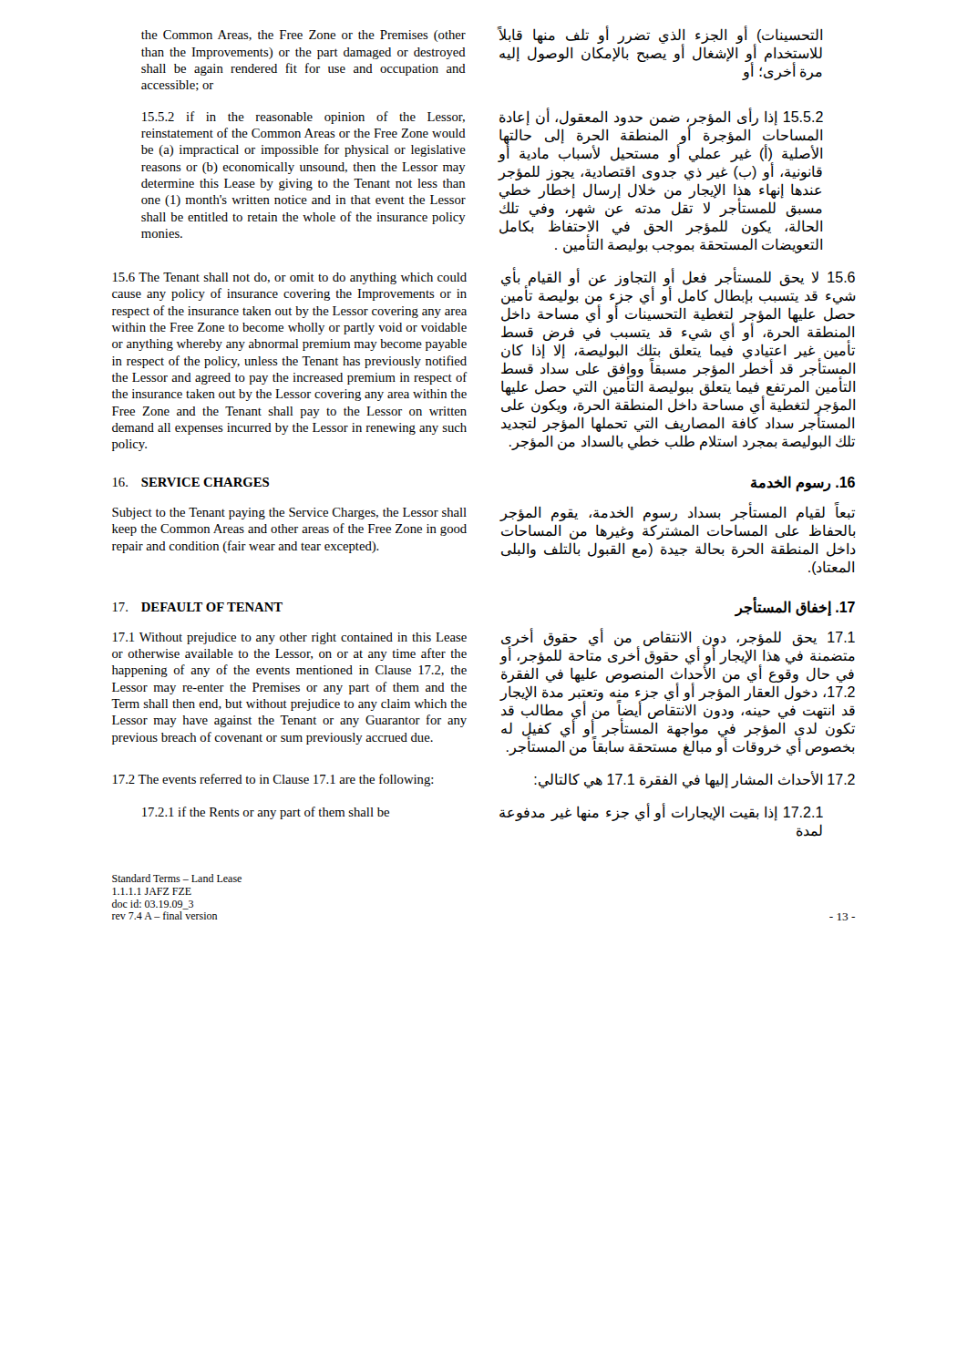the Common Areas, the Free Zone or the Premises (other than the Improvements) or the part damaged or destroyed shall be again rendered fit for use and occupation and accessible; or
التحسينات) أو الجزء الذي تضرر أو تلف منها قابلاً للاستخدام أو الإشغال أو يصبح بالإمكان الوصول إليه مرة أخرى؛ أو
15.5.2 if in the reasonable opinion of the Lessor, reinstatement of the Common Areas or the Free Zone would be (a) impractical or impossible for physical or legislative reasons or (b) economically unsound, then the Lessor may determine this Lease by giving to the Tenant not less than one (1) month's written notice and in that event the Lessor shall be entitled to retain the whole of the insurance policy monies.
15.5.2 إذا رأى المؤجر، ضمن حدود المعقول، أن إعادة المساحات المؤجرة أو المنطقة الحرة إلى حالتها الأصلية (أ) غير عملي أو مستحيل لأسباب مادية أو قانونية، أو (ب) غير ذي جدوى اقتصادية، يجوز للمؤجر عندها إنهاء هذا الإيجار من خلال إرسال إخطار خطي مسبق للمستأجر لا تقل مدته عن شهر، وفي تلك الحالة، يكون للمؤجر الحق في الاحتفاظ بكامل التعويضات المستحقة بموجب بوليصة التأمين .
15.6 The Tenant shall not do, or omit to do anything which could cause any policy of insurance covering the Improvements or in respect of the insurance taken out by the Lessor covering any area within the Free Zone to become wholly or partly void or voidable or anything whereby any abnormal premium may become payable in respect of the policy, unless the Tenant has previously notified the Lessor and agreed to pay the increased premium in respect of the insurance taken out by the Lessor covering any area within the Free Zone and the Tenant shall pay to the Lessor on written demand all expenses incurred by the Lessor in renewing any such policy.
15.6 لا يحق للمستأجر فعل أو التجاوز عن أو القيام بأي شيء قد يتسبب بإبطال كامل أو أي جزء من بوليصة تأمين حصل عليها المؤجر لتغطية التحسينات أو أي مساحة داخل المنطقة الحرة، أو أي شيء قد يتسبب في فرض قسط تأمين غير اعتيادي فيما يتعلق بتلك البوليصة، إلا إذا كان المستأجر قد أخطر المؤجر مسبقاً ووافق على سداد قسط التأمين المرتفع فيما يتعلق ببوليصة التأمين التي حصل عليها المؤجر لتغطية أي مساحة داخل المنطقة الحرة، ويكون على المستأجر سداد كافة المصاريف التي تحملها المؤجر لتجديد تلك البوليصة بمجرد استلام طلب خطي بالسداد من المؤجر.
16. SERVICE CHARGES
16. رسوم الخدمة
Subject to the Tenant paying the Service Charges, the Lessor shall keep the Common Areas and other areas of the Free Zone in good repair and condition (fair wear and tear excepted).
تبعاً لقيام المستأجر بسداد رسوم الخدمة، يقوم المؤجر بالحفاظ على المساحات المشتركة وغيرها من المساحات داخل المنطقة الحرة بحالة جيدة (مع القبول بالتلف والبلى المعتاد).
17. DEFAULT OF TENANT
17. إخفاق المستأجر
17.1 Without prejudice to any other right contained in this Lease or otherwise available to the Lessor, on or at any time after the happening of any of the events mentioned in Clause 17.2, the Lessor may re-enter the Premises or any part of them and the Term shall then end, but without prejudice to any claim which the Lessor may have against the Tenant or any Guarantor for any previous breach of covenant or sum previously accrued due.
17.1 يحق للمؤجر، دون الانتقاص من أي حقوق أخرى متضمنة في هذا الإيجار أو أي حقوق أخرى متاحة للمؤجر، أو في حال وقوع أي من الأحداث المنصوص عليها في الفقرة 17.2، دخول العقار المؤجر أو أي جزء منه وتعتبر مدة الإيجار قد انتهت في حينه، ودون الانتقاص أيضاً من أي مطالب قد تكون لدى المؤجر في مواجهة المستأجر أو أي كفيل له بخصوص أي خروقات أو مبالغ مستحقة سابقاً من المستأجر.
17.2 The events referred to in Clause 17.1 are the following:
17.2 الأحداث المشار إليها في الفقرة 17.1 هي كالتالي:
17.2.1 if the Rents or any part of them shall be
17.2.1 إذا بقيت الإيجارات أو أي جزء منها غير مدفوعة لمدة
Standard Terms – Land Lease
1.1.1.1 JAFZ FZE
doc id: 03.19.09_3
rev 7.4 A – final version
- 13 -